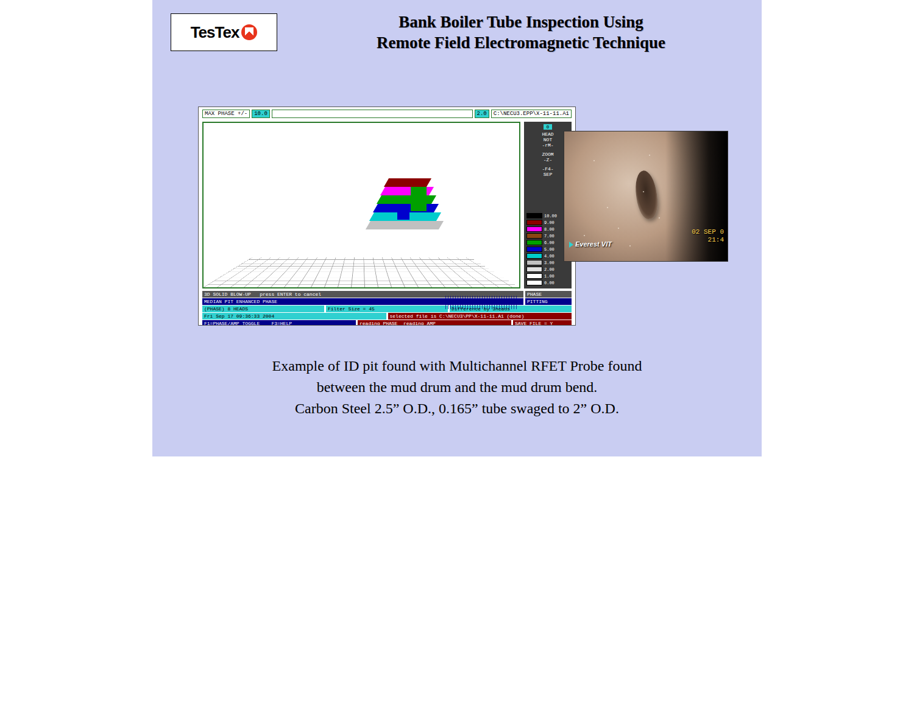TesTex
Bank Boiler Tube Inspection Using
Remote Field Electromagnetic Technique
MAX PHASE +/-
10.0
2.0
C:\NECU3.EPP\X-11-11.A1
0
HEAD
NOT
-rM-
ZOOM
-Z-
-F4-
SEP
10.00
9.00
8.00
7.00
6.00
5.00
4.00
3.00
2.00
1.00
0.00
3D SOLID BLOW-UP press ENTER to cancel
PHASE
MEDIAN PIT ENHANCED PHASE
PITTING
(PHASE) 8 HEADS
Filter Size = 45
Difference by 3heads
Fri Sep 17 09:36:33 2004
selected file is C:\NECU3\PP\X-11-11.A1 (done)
F1=PHASE/AMP TOGGLE F3=HELP
reading PHASE reading AMP
SAVE FILE = Y
Everest VIT
02 SEP 0
21:4
Example of ID pit found with Multichannel RFET Probe found
between the mud drum and the mud drum bend.
Carbon Steel 2.5” O.D., 0.165” tube swaged to 2” O.D.